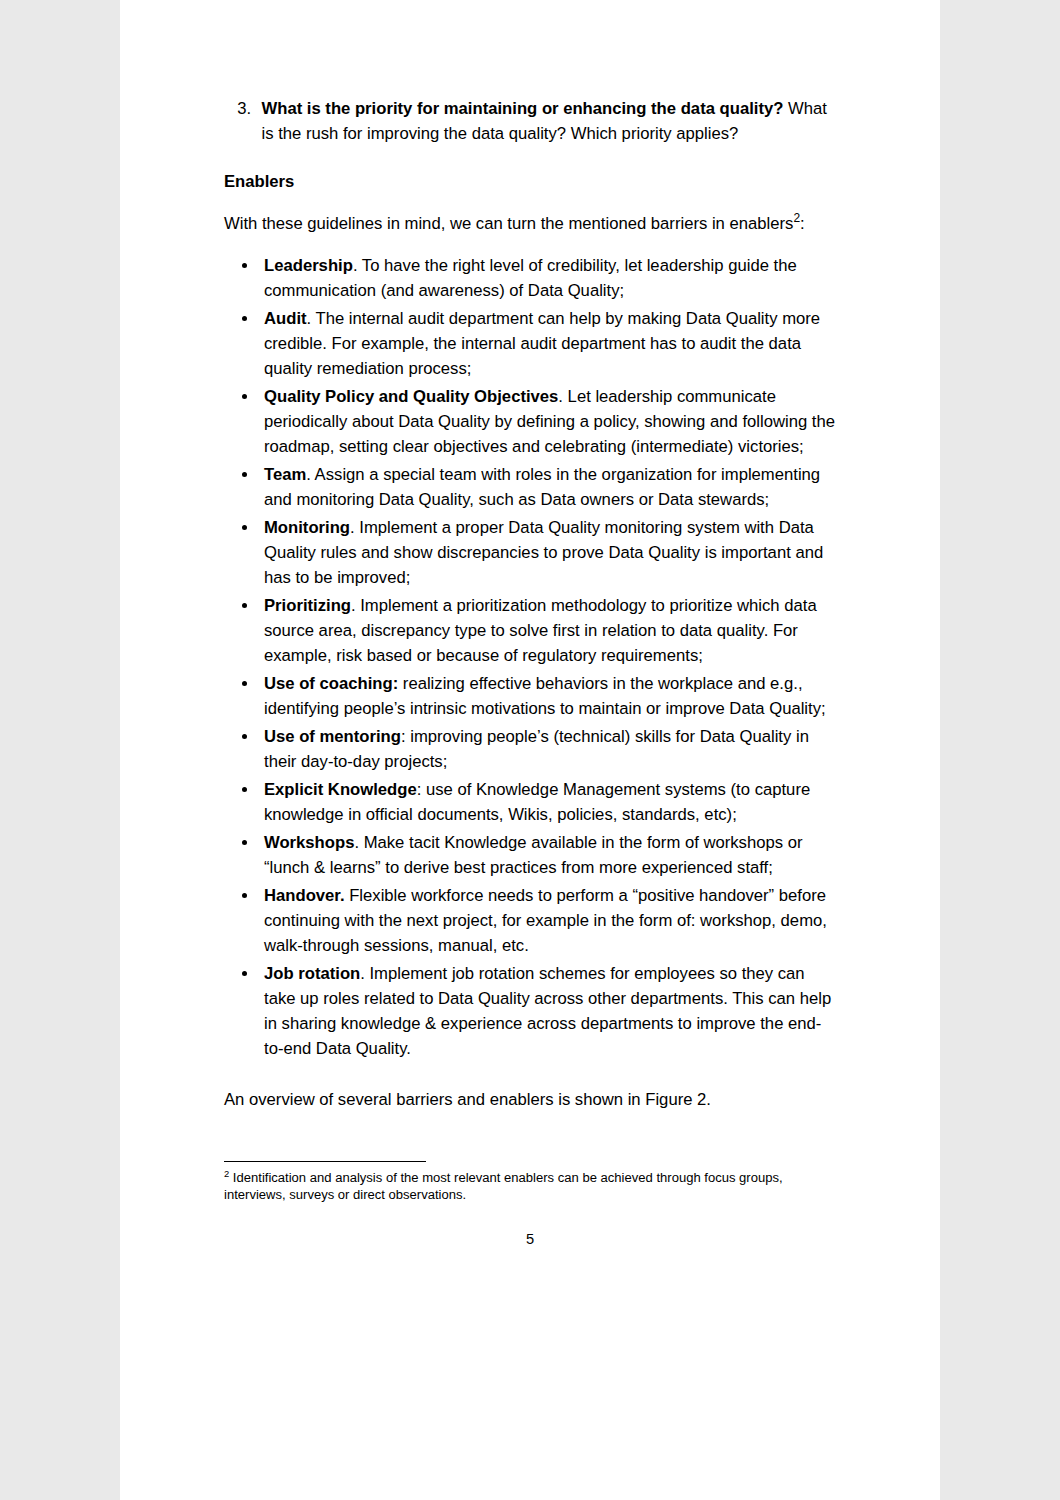What is the priority for maintaining or enhancing the data quality? What is the rush for improving the data quality? Which priority applies?
Enablers
With these guidelines in mind, we can turn the mentioned barriers in enablers2:
Leadership. To have the right level of credibility, let leadership guide the communication (and awareness) of Data Quality;
Audit. The internal audit department can help by making Data Quality more credible. For example, the internal audit department has to audit the data quality remediation process;
Quality Policy and Quality Objectives. Let leadership communicate periodically about Data Quality by defining a policy, showing and following the roadmap, setting clear objectives and celebrating (intermediate) victories;
Team. Assign a special team with roles in the organization for implementing and monitoring Data Quality, such as Data owners or Data stewards;
Monitoring. Implement a proper Data Quality monitoring system with Data Quality rules and show discrepancies to prove Data Quality is important and has to be improved;
Prioritizing. Implement a prioritization methodology to prioritize which data source area, discrepancy type to solve first in relation to data quality. For example, risk based or because of regulatory requirements;
Use of coaching: realizing effective behaviors in the workplace and e.g., identifying people’s intrinsic motivations to maintain or improve Data Quality;
Use of mentoring: improving people’s (technical) skills for Data Quality in their day-to-day projects;
Explicit Knowledge: use of Knowledge Management systems (to capture knowledge in official documents, Wikis, policies, standards, etc);
Workshops. Make tacit Knowledge available in the form of workshops or “lunch & learns” to derive best practices from more experienced staff;
Handover. Flexible workforce needs to perform a “positive handover” before continuing with the next project, for example in the form of: workshop, demo, walk-through sessions, manual, etc.
Job rotation. Implement job rotation schemes for employees so they can take up roles related to Data Quality across other departments. This can help in sharing knowledge & experience across departments to improve the end-to-end Data Quality.
An overview of several barriers and enablers is shown in Figure 2.
2 Identification and analysis of the most relevant enablers can be achieved through focus groups, interviews, surveys or direct observations.
5